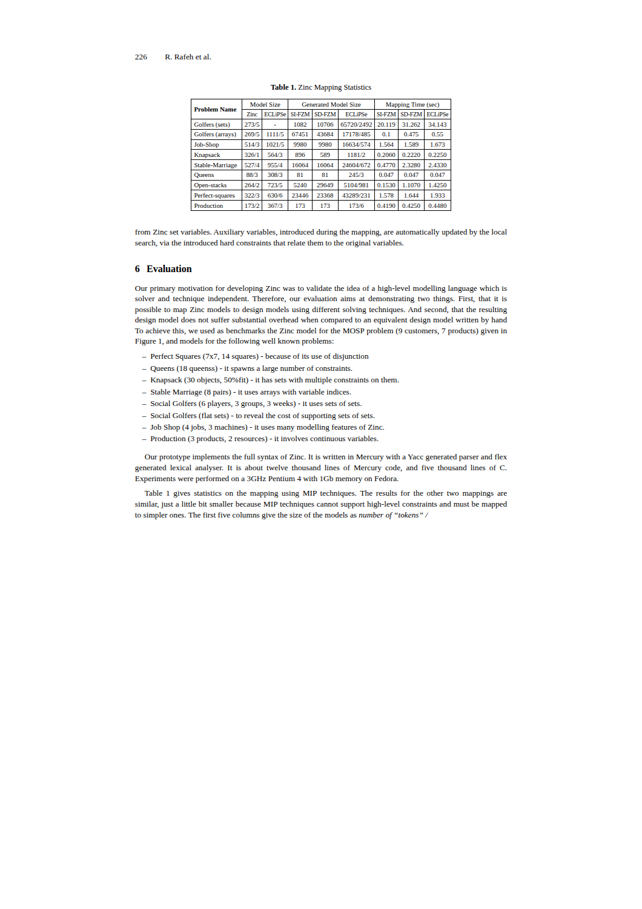226 R. Rafeh et al.
Table 1. Zinc Mapping Statistics
| Problem Name | Model Size | Generated Model Size | Mapping Time (sec) |
| --- | --- | --- | --- |
| Zinc | ECLiPSe | SI-FZM | SD-FZM | ECLiPSe | SI-FZM | SD-FZM | ECLiPSe |
| Golfers (sets) | 273/5 | - | 1082 | 10706 | 65720/2492 | 20.119 | 31.262 | 34.143 |
| Golfers (arrays) | 269/5 | 1111/5 | 67451 | 43684 | 17178/485 | 0.1 | 0.475 | 0.55 |
| Job-Shop | 514/3 | 1021/5 | 9980 | 9980 | 16634/574 | 1.564 | 1.589 | 1.673 |
| Knapsack | 326/1 | 564/3 | 896 | 589 | 1181/2 | 0.2060 | 0.2220 | 0.2250 |
| Stable-Marriage | 527/4 | 955/4 | 16064 | 16064 | 24604/672 | 0.4770 | 2.3280 | 2.4330 |
| Queens | 88/3 | 308/3 | 81 | 81 | 245/3 | 0.047 | 0.047 | 0.047 |
| Open-stacks | 264/2 | 723/5 | 5240 | 29649 | 5104/981 | 0.1530 | 1.1070 | 1.4250 |
| Perfect-squares | 322/3 | 630/6 | 23446 | 23368 | 43289/231 | 1.578 | 1.644 | 1.933 |
| Production | 173/2 | 367/3 | 173 | 173 | 173/6 | 0.4190 | 0.4250 | 0.4480 |
from Zinc set variables. Auxiliary variables, introduced during the mapping, are automatically updated by the local search, via the introduced hard constraints that relate them to the original variables.
6 Evaluation
Our primary motivation for developing Zinc was to validate the idea of a high-level modelling language which is solver and technique independent. Therefore, our evaluation aims at demonstrating two things. First, that it is possible to map Zinc models to design models using different solving techniques. And second, that the resulting design model does not suffer substantial overhead when compared to an equivalent design model written by hand To achieve this, we used as benchmarks the Zinc model for the MOSP problem (9 customers, 7 products) given in Figure 1, and models for the following well known problems:
Perfect Squares (7x7, 14 squares) - because of its use of disjunction
Queens (18 queenss) - it spawns a large number of constraints.
Knapsack (30 objects, 50%fit) - it has sets with multiple constraints on them.
Stable Marriage (8 pairs) - it uses arrays with variable indices.
Social Golfers (6 players, 3 groups, 3 weeks) - it uses sets of sets.
Social Golfers (flat sets) - to reveal the cost of supporting sets of sets.
Job Shop (4 jobs, 3 machines) - it uses many modelling features of Zinc.
Production (3 products, 2 resources) - it involves continuous variables.
Our prototype implements the full syntax of Zinc. It is written in Mercury with a Yacc generated parser and flex generated lexical analyser. It is about twelve thousand lines of Mercury code, and five thousand lines of C. Experiments were performed on a 3GHz Pentium 4 with 1Gb memory on Fedora.
Table 1 gives statistics on the mapping using MIP techniques. The results for the other two mappings are similar, just a little bit smaller because MIP techniques cannot support high-level constraints and must be mapped to simpler ones. The first five columns give the size of the models as number of “tokens” /